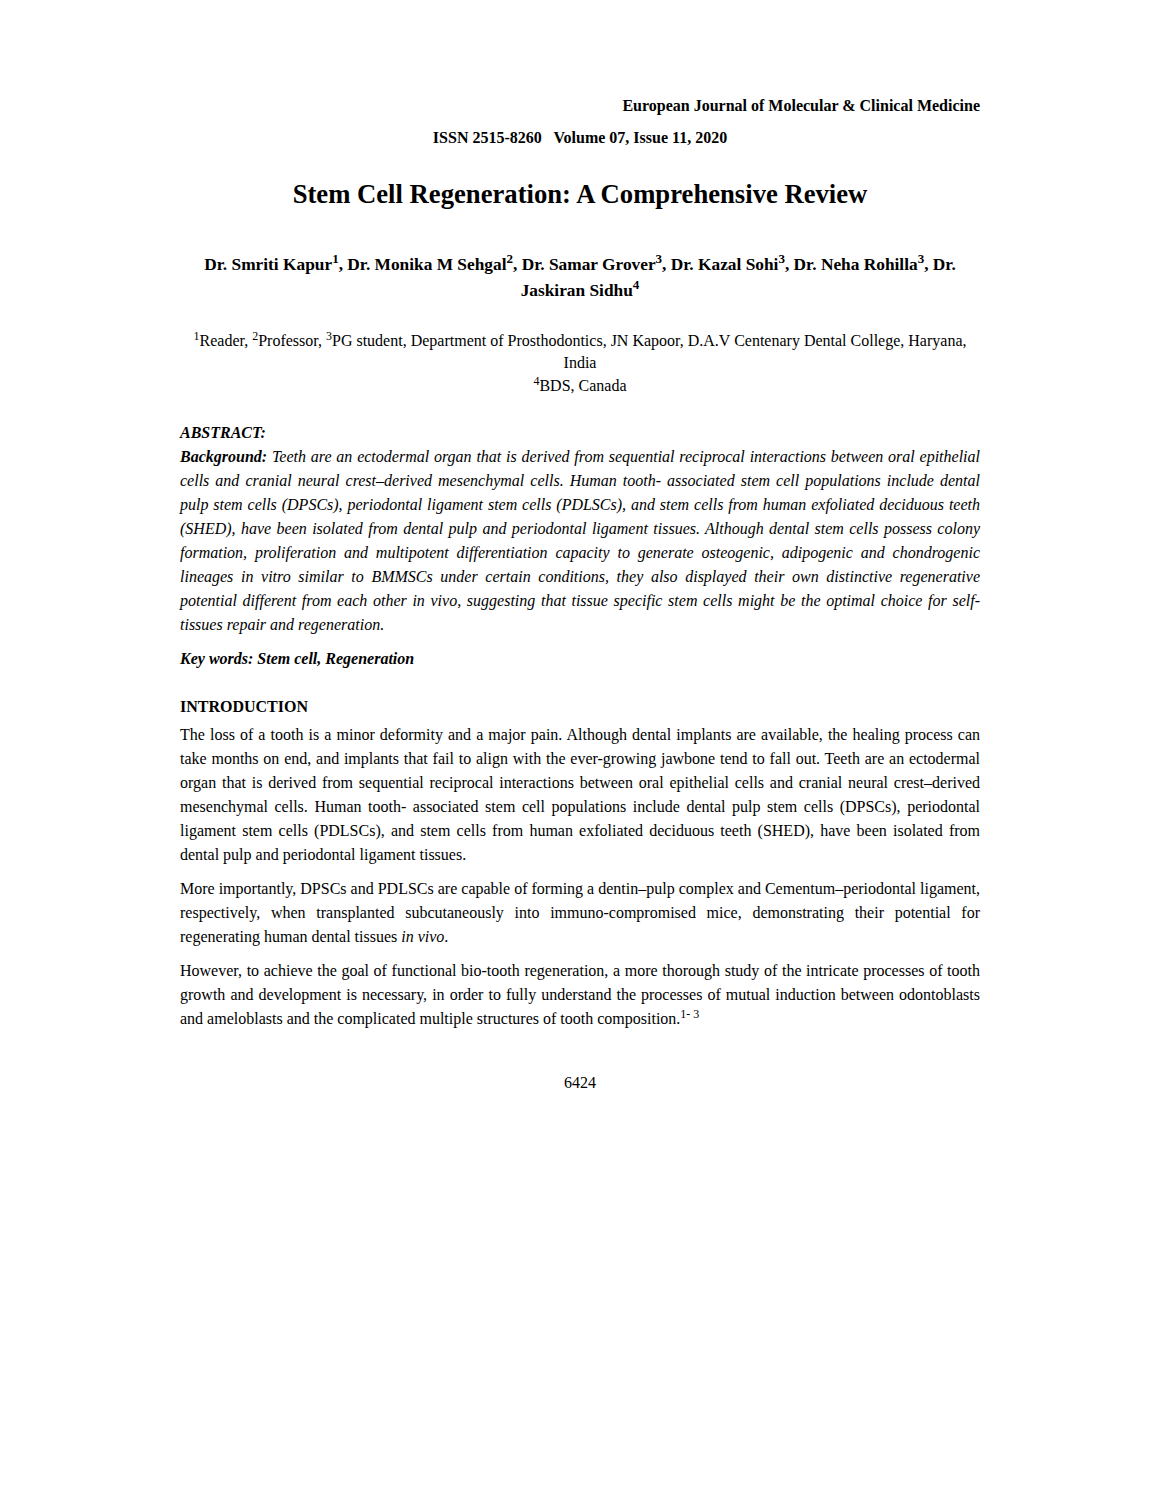European Journal of Molecular & Clinical Medicine
ISSN 2515-8260 Volume 07, Issue 11, 2020
Stem Cell Regeneration: A Comprehensive Review
Dr. Smriti Kapur1, Dr. Monika M Sehgal2, Dr. Samar Grover3, Dr. Kazal Sohi3, Dr. Neha Rohilla3, Dr. Jaskiran Sidhu4
1Reader, 2Professor, 3PG student, Department of Prosthodontics, JN Kapoor, D.A.V Centenary Dental College, Haryana, India
4BDS, Canada
ABSTRACT:
Background: Teeth are an ectodermal organ that is derived from sequential reciprocal interactions between oral epithelial cells and cranial neural crest–derived mesenchymal cells. Human tooth‐ associated stem cell populations include dental pulp stem cells (DPSCs), periodontal ligament stem cells (PDLSCs), and stem cells from human exfoliated deciduous teeth (SHED), have been isolated from dental pulp and periodontal ligament tissues. Although dental stem cells possess colony formation, proliferation and multipotent differentiation capacity to generate osteogenic, adipogenic and chondrogenic lineages in vitro similar to BMMSCs under certain conditions, they also displayed their own distinctive regenerative potential different from each other in vivo, suggesting that tissue specific stem cells might be the optimal choice for self-tissues repair and regeneration.
Key words: Stem cell, Regeneration
INTRODUCTION
The loss of a tooth is a minor deformity and a major pain. Although dental implants are available, the healing process can take months on end, and implants that fail to align with the ever-growing jawbone tend to fall out. Teeth are an ectodermal organ that is derived from sequential reciprocal interactions between oral epithelial cells and cranial neural crest–derived mesenchymal cells. Human tooth‐ associated stem cell populations include dental pulp stem cells (DPSCs), periodontal ligament stem cells (PDLSCs), and stem cells from human exfoliated deciduous teeth (SHED), have been isolated from dental pulp and periodontal ligament tissues.
More importantly, DPSCs and PDLSCs are capable of forming a dentin–pulp complex and Cementum–periodontal ligament, respectively, when transplanted subcutaneously into immuno-compromised mice, demonstrating their potential for regenerating human dental tissues in vivo.
However, to achieve the goal of functional bio-tooth regeneration, a more thorough study of the intricate processes of tooth growth and development is necessary, in order to fully understand the processes of mutual induction between odontoblasts and ameloblasts and the complicated multiple structures of tooth composition.1- 3
6424